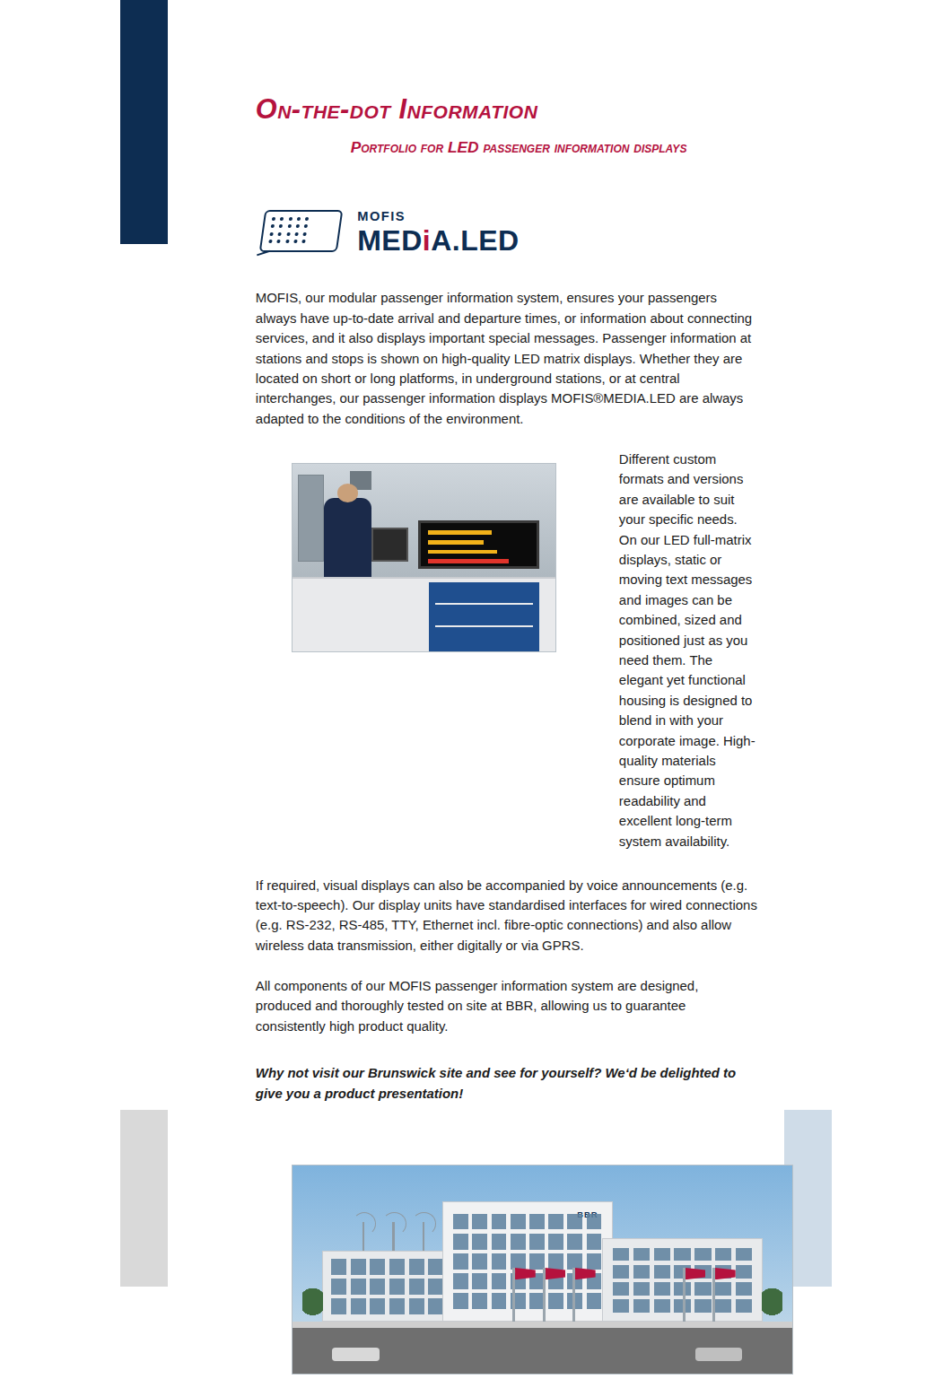On-the-dot Information
Portfolio for LED passenger information displays
MOFIS
MEDi A.LED
MOFIS, our modular passenger information system, ensures your passengers always have up-to-date arrival and departure times, or information about connecting services, and it also displays important special messages. Passenger information at stations and stops is shown on high-quality LED matrix displays. Whether they are located on short or long platforms, in underground stations, or at central interchanges, our passenger information displays MOFIS®MEDIA.LED are always adapted to the conditions of the environment.
Different custom formats and versions are available to suit your specific needs. On our LED full-matrix displays, static or moving text messages and images can be combined, sized and positioned just as you need them. The elegant yet functional housing is designed to blend in with your corporate image. High-quality materials ensure optimum readability and excellent long-term system availability.
If required, visual displays can also be accompanied by voice announcements (e.g. text-to-speech). Our display units have standardised interfaces for wired connections (e.g. RS-232, RS-485, TTY, Ethernet incl. fibre-optic connections) and also allow wireless data transmission, either digitally or via GPRS.
All components of our MOFIS passenger information system are designed, produced and thoroughly tested on site at BBR, allowing us to guarantee consistently high product quality.
Why not visit our Brunswick site and see for yourself? We‘d be delighted to give you a product presentation!
BBR